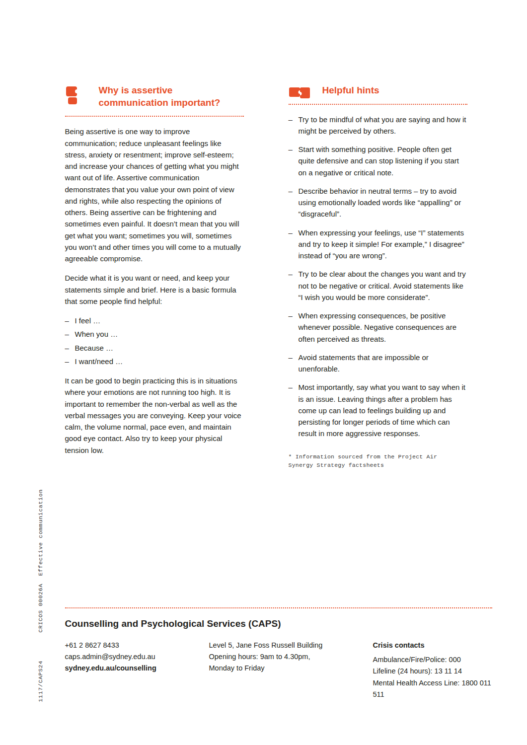Effective communication
CRICOS 00026A
1117/CAPS24
Why is assertive
communication important?
Being assertive is one way to improve communication; reduce unpleasant feelings like stress, anxiety or resentment; improve self-esteem; and increase your chances of getting what you might want out of life. Assertive communication demonstrates that you value your own point of view and rights, while also respecting the opinions of others. Being assertive can be frightening and sometimes even painful. It doesn’t mean that you will get what you want; sometimes you will, sometimes you won’t and other times you will come to a mutually agreeable compromise.
Decide what it is you want or need, and keep your statements simple and brief. Here is a basic formula that some people find helpful:
I feel …
When you …
Because …
I want/need …
It can be good to begin practicing this is in situations where your emotions are not running too high. It is important to remember the non-verbal as well as the verbal messages you are conveying. Keep your voice calm, the volume normal, pace even, and maintain good eye contact. Also try to keep your physical tension low.
Helpful hints
Try to be mindful of what you are saying and how it might be perceived by others.
Start with something positive. People often get quite defensive and can stop listening if you start on a negative or critical note.
Describe behavior in neutral terms – try to avoid using emotionally loaded words like “appalling” or “disgraceful”.
When expressing your feelings, use “I” statements and try to keep it simple! For example,” I disagree” instead of “you are wrong”.
Try to be clear about the changes you want and try not to be negative or critical. Avoid statements like “I wish you would be more considerate”.
When expressing consequences, be positive whenever possible. Negative consequences are often perceived as threats.
Avoid statements that are impossible or unenforable.
Most importantly, say what you want to say when it is an issue. Leaving things after a problem has come up can lead to feelings building up and persisting for longer periods of time which can result in more aggressive responses.
* Information sourced from the Project Air
Synergy Strategy factsheets
Counselling and Psychological Services (CAPS)
+61 2 8627 8433
caps.admin@sydney.edu.au
sydney.edu.au/counselling
Level 5, Jane Foss Russell Building
Opening hours: 9am to 4.30pm,
Monday to Friday
Crisis contacts
Ambulance/Fire/Police: 000
Lifeline (24 hours): 13 11 14
Mental Health Access Line: 1800 011 511